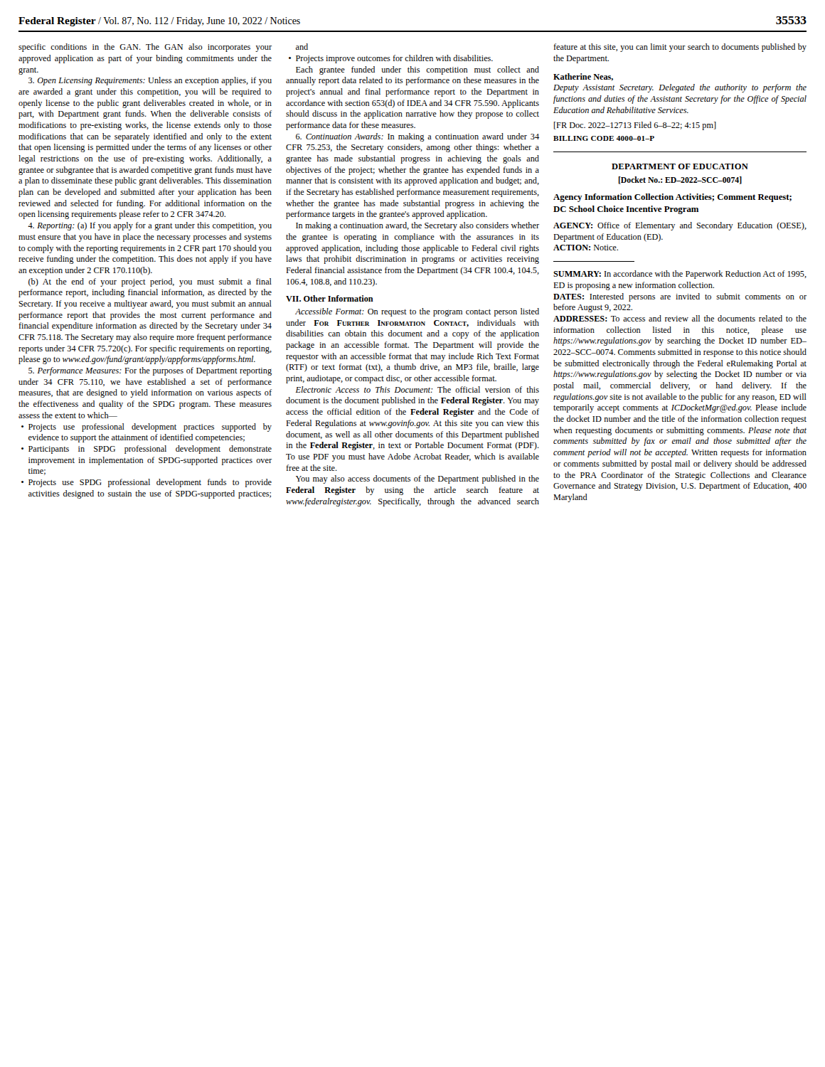Federal Register / Vol. 87, No. 112 / Friday, June 10, 2022 / Notices
35533
specific conditions in the GAN. The GAN also incorporates your approved application as part of your binding commitments under the grant.
3. Open Licensing Requirements: Unless an exception applies, if you are awarded a grant under this competition, you will be required to openly license to the public grant deliverables created in whole, or in part, with Department grant funds. When the deliverable consists of modifications to pre-existing works, the license extends only to those modifications that can be separately identified and only to the extent that open licensing is permitted under the terms of any licenses or other legal restrictions on the use of pre-existing works. Additionally, a grantee or subgrantee that is awarded competitive grant funds must have a plan to disseminate these public grant deliverables. This dissemination plan can be developed and submitted after your application has been reviewed and selected for funding. For additional information on the open licensing requirements please refer to 2 CFR 3474.20.
4. Reporting: (a) If you apply for a grant under this competition, you must ensure that you have in place the necessary processes and systems to comply with the reporting requirements in 2 CFR part 170 should you receive funding under the competition. This does not apply if you have an exception under 2 CFR 170.110(b).
(b) At the end of your project period, you must submit a final performance report, including financial information, as directed by the Secretary. If you receive a multiyear award, you must submit an annual performance report that provides the most current performance and financial expenditure information as directed by the Secretary under 34 CFR 75.118. The Secretary may also require more frequent performance reports under 34 CFR 75.720(c). For specific requirements on reporting, please go to www.ed.gov/fund/grant/apply/appforms/appforms.html.
5. Performance Measures: For the purposes of Department reporting under 34 CFR 75.110, we have established a set of performance measures, that are designed to yield information on various aspects of the effectiveness and quality of the SPDG program. These measures assess the extent to which—
Projects use professional development practices supported by evidence to support the attainment of identified competencies;
Participants in SPDG professional development demonstrate improvement in implementation of SPDG-supported practices over time;
Projects use SPDG professional development funds to provide activities designed to sustain the use of SPDG-supported practices; and
Projects improve outcomes for children with disabilities.
Each grantee funded under this competition must collect and annually report data related to its performance on these measures in the project's annual and final performance report to the Department in accordance with section 653(d) of IDEA and 34 CFR 75.590. Applicants should discuss in the application narrative how they propose to collect performance data for these measures.
6. Continuation Awards: In making a continuation award under 34 CFR 75.253, the Secretary considers, among other things: whether a grantee has made substantial progress in achieving the goals and objectives of the project; whether the grantee has expended funds in a manner that is consistent with its approved application and budget; and, if the Secretary has established performance measurement requirements, whether the grantee has made substantial progress in achieving the performance targets in the grantee's approved application.
In making a continuation award, the Secretary also considers whether the grantee is operating in compliance with the assurances in its approved application, including those applicable to Federal civil rights laws that prohibit discrimination in programs or activities receiving Federal financial assistance from the Department (34 CFR 100.4, 104.5, 106.4, 108.8, and 110.23).
VII. Other Information
Accessible Format: On request to the program contact person listed under For Further Information Contact, individuals with disabilities can obtain this document and a copy of the application package in an accessible format. The Department will provide the requestor with an accessible format that may include Rich Text Format (RTF) or text format (txt), a thumb drive, an MP3 file, braille, large print, audiotape, or compact disc, or other accessible format.
Electronic Access to This Document: The official version of this document is the document published in the Federal Register. You may access the official edition of the Federal Register and the Code of Federal Regulations at www.govinfo.gov. At this site you can view this document, as well as all other documents of this Department published in the Federal Register, in text or Portable Document Format (PDF). To use PDF you must have Adobe Acrobat Reader, which is available free at the site.
You may also access documents of the Department published in the Federal Register by using the article search feature at www.federalregister.gov. Specifically, through the advanced search feature at this site, you can limit your search to documents published by the Department.
Katherine Neas,
Deputy Assistant Secretary. Delegated the authority to perform the functions and duties of the Assistant Secretary for the Office of Special Education and Rehabilitative Services.
[FR Doc. 2022–12713 Filed 6–8–22; 4:15 pm]
BILLING CODE 4000–01–P
DEPARTMENT OF EDUCATION
[Docket No.: ED–2022–SCC–0074]
Agency Information Collection Activities; Comment Request; DC School Choice Incentive Program
AGENCY: Office of Elementary and Secondary Education (OESE), Department of Education (ED).
ACTION: Notice.
SUMMARY: In accordance with the Paperwork Reduction Act of 1995, ED is proposing a new information collection.
DATES: Interested persons are invited to submit comments on or before August 9, 2022.
ADDRESSES: To access and review all the documents related to the information collection listed in this notice, please use https://www.regulations.gov by searching the Docket ID number ED–2022–SCC–0074. Comments submitted in response to this notice should be submitted electronically through the Federal eRulemaking Portal at https://www.regulations.gov by selecting the Docket ID number or via postal mail, commercial delivery, or hand delivery. If the regulations.gov site is not available to the public for any reason, ED will temporarily accept comments at ICDocketMgr@ed.gov. Please include the docket ID number and the title of the information collection request when requesting documents or submitting comments. Please note that comments submitted by fax or email and those submitted after the comment period will not be accepted. Written requests for information or comments submitted by postal mail or delivery should be addressed to the PRA Coordinator of the Strategic Collections and Clearance Governance and Strategy Division, U.S. Department of Education, 400 Maryland